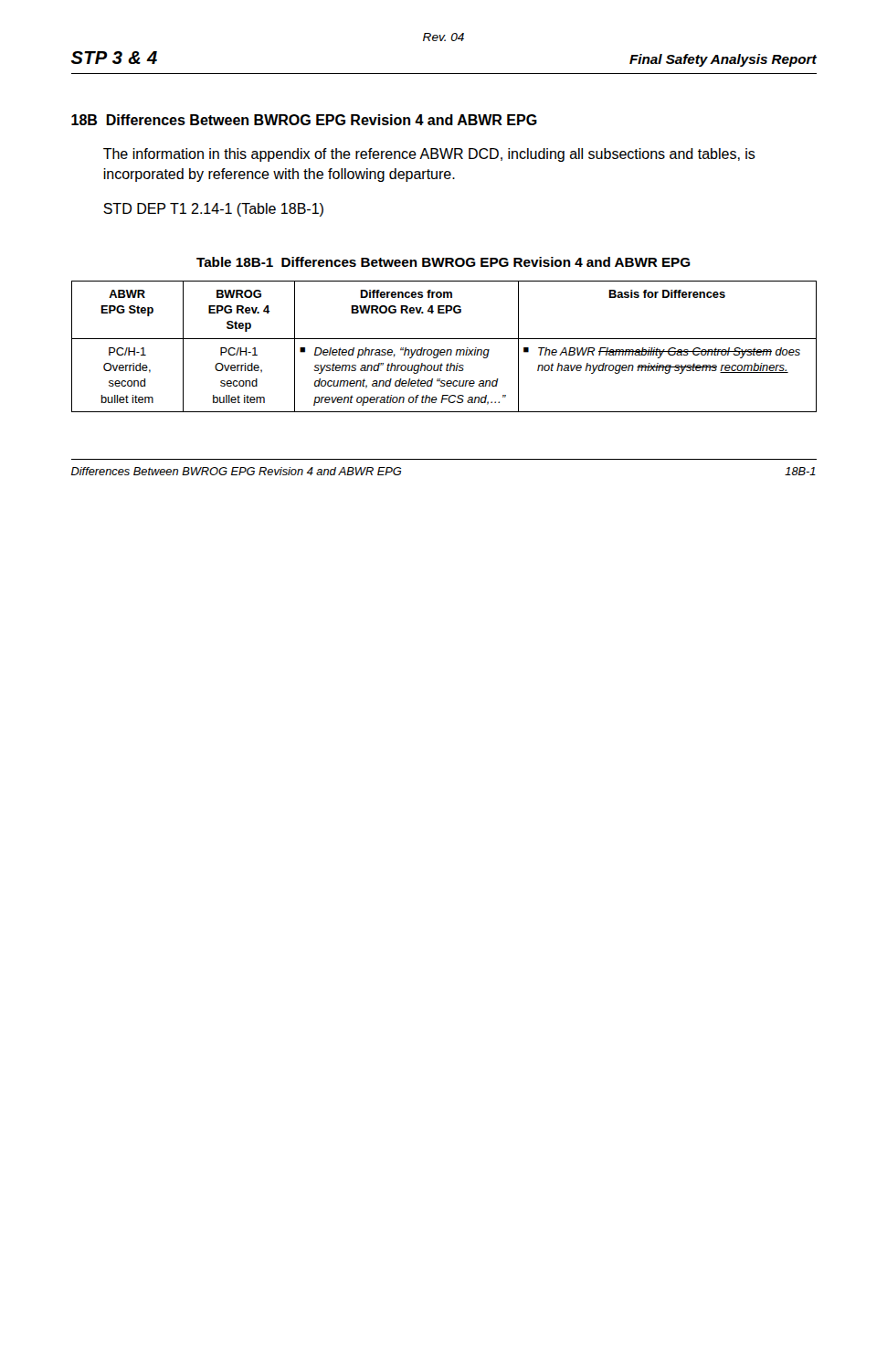Rev. 04
STP 3 & 4 Final Safety Analysis Report
18B Differences Between BWROG EPG Revision 4 and ABWR EPG
The information in this appendix of the reference ABWR DCD, including all subsections and tables, is incorporated by reference with the following departure.
STD DEP T1 2.14-1 (Table 18B-1)
Table 18B-1 Differences Between BWROG EPG Revision 4 and ABWR EPG
| ABWR EPG Step | BWROG EPG Rev. 4 Step | Differences from BWROG Rev. 4 EPG | Basis for Differences |
| --- | --- | --- | --- |
| PC/H-1 Override, second bullet item | PC/H-1 Override, second bullet item | Deleted phrase, “hydrogen mixing systems and” throughout this document, and deleted “secure and prevent operation of the FCS and,…” | The ABWR Flammability Gas Control System does not have hydrogen mixing systems recombiners. |
Differences Between BWROG EPG Revision 4 and ABWR EPG 18B-1